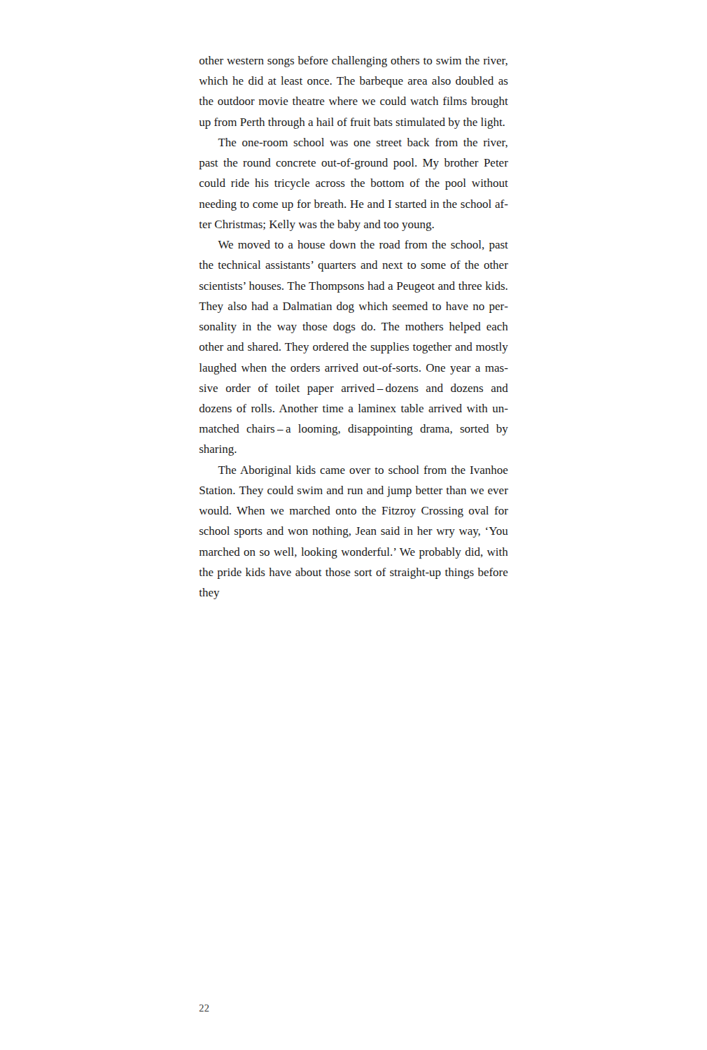other western songs before challenging others to swim the river, which he did at least once. The barbeque area also doubled as the outdoor movie theatre where we could watch films brought up from Perth through a hail of fruit bats stimulated by the light.
The one-room school was one street back from the river, past the round concrete out-of-ground pool. My brother Peter could ride his tricycle across the bottom of the pool without needing to come up for breath. He and I started in the school after Christmas; Kelly was the baby and too young.
We moved to a house down the road from the school, past the technical assistants’ quarters and next to some of the other scientists’ houses. The Thompsons had a Peugeot and three kids. They also had a Dalmatian dog which seemed to have no personality in the way those dogs do. The mothers helped each other and shared. They ordered the supplies together and mostly laughed when the orders arrived out-of-sorts. One year a massive order of toilet paper arrived – dozens and dozens and dozens of rolls. Another time a laminex table arrived with unmatched chairs – a looming, disappointing drama, sorted by sharing.
The Aboriginal kids came over to school from the Ivanhoe Station. They could swim and run and jump better than we ever would. When we marched onto the Fitzroy Crossing oval for school sports and won nothing, Jean said in her wry way, ‘You marched on so well, looking wonderful.’ We probably did, with the pride kids have about those sort of straight-up things before they
22